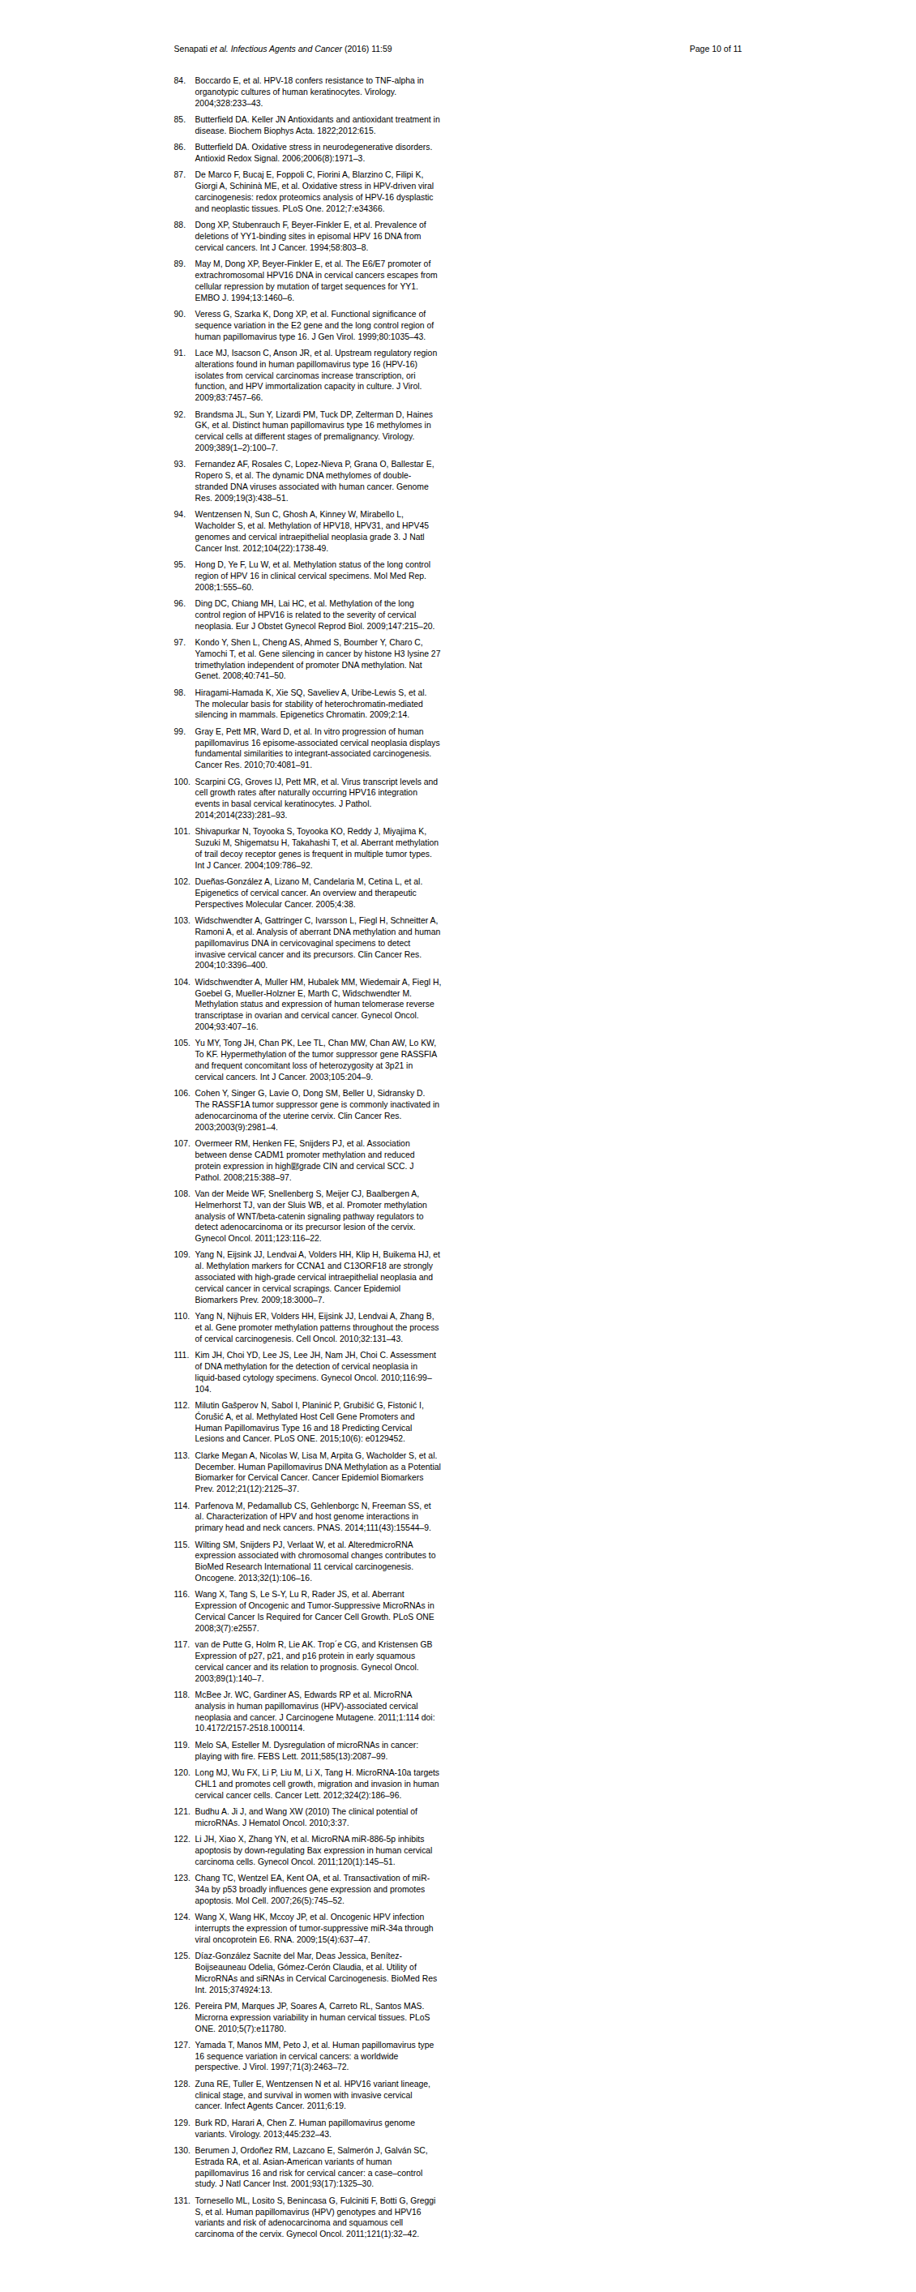Senapati et al. Infectious Agents and Cancer (2016) 11:59
Page 10 of 11
84. Boccardo E, et al. HPV-18 confers resistance to TNF-alpha in organotypic cultures of human keratinocytes. Virology. 2004;328:233–43.
85. Butterfield DA. Keller JN Antioxidants and antioxidant treatment in disease. Biochem Biophys Acta. 1822;2012:615.
86. Butterfield DA. Oxidative stress in neurodegenerative disorders. Antioxid Redox Signal. 2006;2006(8):1971–3.
87. De Marco F, Bucaj E, Foppoli C, Fiorini A, Blarzino C, Filipi K, Giorgi A, Schininà ME, et al. Oxidative stress in HPV-driven viral carcinogenesis: redox proteomics analysis of HPV-16 dysplastic and neoplastic tissues. PLoS One. 2012;7:e34366.
88. Dong XP, Stubenrauch F, Beyer-Finkler E, et al. Prevalence of deletions of YY1-binding sites in episomal HPV 16 DNA from cervical cancers. Int J Cancer. 1994;58:803–8.
89. May M, Dong XP, Beyer-Finkler E, et al. The E6/E7 promoter of extrachromosomal HPV16 DNA in cervical cancers escapes from cellular repression by mutation of target sequences for YY1. EMBO J. 1994;13:1460–6.
90. Veress G, Szarka K, Dong XP, et al. Functional significance of sequence variation in the E2 gene and the long control region of human papillomavirus type 16. J Gen Virol. 1999;80:1035–43.
91. Lace MJ, Isacson C, Anson JR, et al. Upstream regulatory region alterations found in human papillomavirus type 16 (HPV-16) isolates from cervical carcinomas increase transcription, ori function, and HPV immortalization capacity in culture. J Virol. 2009;83:7457–66.
92. Brandsma JL, Sun Y, Lizardi PM, Tuck DP, Zelterman D, Haines GK, et al. Distinct human papillomavirus type 16 methylomes in cervical cells at different stages of premalignancy. Virology. 2009;389(1–2):100–7.
93. Fernandez AF, Rosales C, Lopez-Nieva P, Grana O, Ballestar E, Ropero S, et al. The dynamic DNA methylomes of double-stranded DNA viruses associated with human cancer. Genome Res. 2009;19(3):438–51.
94. Wentzensen N, Sun C, Ghosh A, Kinney W, Mirabello L, Wacholder S, et al. Methylation of HPV18, HPV31, and HPV45 genomes and cervical intraepithelial neoplasia grade 3. J Natl Cancer Inst. 2012;104(22):1738-49.
95. Hong D, Ye F, Lu W, et al. Methylation status of the long control region of HPV 16 in clinical cervical specimens. Mol Med Rep. 2008;1:555–60.
96. Ding DC, Chiang MH, Lai HC, et al. Methylation of the long control region of HPV16 is related to the severity of cervical neoplasia. Eur J Obstet Gynecol Reprod Biol. 2009;147:215–20.
97. Kondo Y, Shen L, Cheng AS, Ahmed S, Boumber Y, Charo C, Yamochi T, et al. Gene silencing in cancer by histone H3 lysine 27 trimethylation independent of promoter DNA methylation. Nat Genet. 2008;40:741–50.
98. Hiragami-Hamada K, Xie SQ, Saveliev A, Uribe-Lewis S, et al. The molecular basis for stability of heterochromatin-mediated silencing in mammals. Epigenetics Chromatin. 2009;2:14.
99. Gray E, Pett MR, Ward D, et al. In vitro progression of human papillomavirus 16 episome-associated cervical neoplasia displays fundamental similarities to integrant-associated carcinogenesis. Cancer Res. 2010;70:4081–91.
100. Scarpini CG, Groves IJ, Pett MR, et al. Virus transcript levels and cell growth rates after naturally occurring HPV16 integration events in basal cervical keratinocytes. J Pathol. 2014;2014(233):281–93.
101. Shivapurkar N, Toyooka S, Toyooka KO, Reddy J, Miyajima K, Suzuki M, Shigematsu H, Takahashi T, et al. Aberrant methylation of trail decoy receptor genes is frequent in multiple tumor types. Int J Cancer. 2004;109:786–92.
102. Dueñas-González A, Lizano M, Candelaria M, Cetina L, et al. Epigenetics of cervical cancer. An overview and therapeutic Perspectives Molecular Cancer. 2005;4:38.
103. Widschwendter A, Gattringer C, Ivarsson L, Fiegl H, Schneitter A, Ramoni A, et al. Analysis of aberrant DNA methylation and human papillomavirus DNA in cervicovaginal specimens to detect invasive cervical cancer and its precursors. Clin Cancer Res. 2004;10:3396–400.
104. Widschwendter A, Muller HM, Hubalek MM, Wiedemair A, Fiegl H, Goebel G, Mueller-Holzner E, Marth C, Widschwendter M. Methylation status and expression of human telomerase reverse transcriptase in ovarian and cervical cancer. Gynecol Oncol. 2004;93:407–16.
105. Yu MY, Tong JH, Chan PK, Lee TL, Chan MW, Chan AW, Lo KW, To KF. Hypermethylation of the tumor suppressor gene RASSFIA and frequent concomitant loss of heterozygosity at 3p21 in cervical cancers. Int J Cancer. 2003;105:204–9.
106. Cohen Y, Singer G, Lavie O, Dong SM, Beller U, Sidransky D. The RASSF1A tumor suppressor gene is commonly inactivated in adenocarcinoma of the uterine cervix. Clin Cancer Res. 2003;2003(9):2981–4.
107. Overmeer RM, Henken FE, Snijders PJ, et al. Association between dense CADM1 promoter methylation and reduced protein expression in high郾grade CIN and cervical SCC. J Pathol. 2008;215:388–97.
108. Van der Meide WF, Snellenberg S, Meijer CJ, Baalbergen A, Helmerhorst TJ, van der Sluis WB, et al. Promoter methylation analysis of WNT/beta-catenin signaling pathway regulators to detect adenocarcinoma or its precursor lesion of the cervix. Gynecol Oncol. 2011;123:116–22.
109. Yang N, Eijsink JJ, Lendvai A, Volders HH, Klip H, Buikema HJ, et al. Methylation markers for CCNA1 and C13ORF18 are strongly associated with high-grade cervical intraepithelial neoplasia and cervical cancer in cervical scrapings. Cancer Epidemiol Biomarkers Prev. 2009;18:3000–7.
110. Yang N, Nijhuis ER, Volders HH, Eijsink JJ, Lendvai A, Zhang B, et al. Gene promoter methylation patterns throughout the process of cervical carcinogenesis. Cell Oncol. 2010;32:131–43.
111. Kim JH, Choi YD, Lee JS, Lee JH, Nam JH, Choi C. Assessment of DNA methylation for the detection of cervical neoplasia in liquid-based cytology specimens. Gynecol Oncol. 2010;116:99–104.
112. Milutin Gašperov N, Sabol I, Planinić P, Grubišić G, Fistonić I, Ćorušić A, et al. Methylated Host Cell Gene Promoters and Human Papillomavirus Type 16 and 18 Predicting Cervical Lesions and Cancer. PLoS ONE. 2015;10(6): e0129452.
113. Clarke Megan A, Nicolas W, Lisa M, Arpita G, Wacholder S, et al. December. Human Papillomavirus DNA Methylation as a Potential Biomarker for Cervical Cancer. Cancer Epidemiol Biomarkers Prev. 2012;21(12):2125–37.
114. Parfenova M, Pedamallub CS, Gehlenborgc N, Freeman SS, et al. Characterization of HPV and host genome interactions in primary head and neck cancers. PNAS. 2014;111(43):15544–9.
115. Wilting SM, Snijders PJ, Verlaat W, et al. AlteredmicroRNA expression associated with chromosomal changes contributes to BioMed Research International 11 cervical carcinogenesis. Oncogene. 2013;32(1):106–16.
116. Wang X, Tang S, Le S-Y, Lu R, Rader JS, et al. Aberrant Expression of Oncogenic and Tumor-Suppressive MicroRNAs in Cervical Cancer Is Required for Cancer Cell Growth. PLoS ONE 2008;3(7):e2557.
117. van de Putte G, Holm R, Lie AK. Trop´e CG, and Kristensen GB Expression of p27, p21, and p16 protein in early squamous cervical cancer and its relation to prognosis. Gynecol Oncol. 2003;89(1):140–7.
118. McBee Jr. WC, Gardiner AS, Edwards RP et al. MicroRNA analysis in human papillomavirus (HPV)-associated cervical neoplasia and cancer. J Carcinogene Mutagene. 2011;1:114 doi: 10.4172/2157-2518.1000114.
119. Melo SA, Esteller M. Dysregulation of microRNAs in cancer: playing with fire. FEBS Lett. 2011;585(13):2087–99.
120. Long MJ, Wu FX, Li P, Liu M, Li X, Tang H. MicroRNA-10a targets CHL1 and promotes cell growth, migration and invasion in human cervical cancer cells. Cancer Lett. 2012;324(2):186–96.
121. Budhu A. Ji J, and Wang XW (2010) The clinical potential of microRNAs. J Hematol Oncol. 2010;3:37.
122. Li JH, Xiao X, Zhang YN, et al. MicroRNA miR-886-5p inhibits apoptosis by down-regulating Bax expression in human cervical carcinoma cells. Gynecol Oncol. 2011;120(1):145–51.
123. Chang TC, Wentzel EA, Kent OA, et al. Transactivation of miR-34a by p53 broadly influences gene expression and promotes apoptosis. Mol Cell. 2007;26(5):745–52.
124. Wang X, Wang HK, Mccoy JP, et al. Oncogenic HPV infection interrupts the expression of tumor-suppressive miR-34a through viral oncoprotein E6. RNA. 2009;15(4):637–47.
125. Díaz-González Sacnite del Mar, Deas Jessica, Benítez-Boijseauneau Odelia, Gómez-Cerón Claudia, et al. Utility of MicroRNAs and siRNAs in Cervical Carcinogenesis. BioMed Res Int. 2015;374924:13.
126. Pereira PM, Marques JP, Soares A, Carreto RL, Santos MAS. Microrna expression variability in human cervical tissues. PLoS ONE. 2010;5(7):e11780.
127. Yamada T, Manos MM, Peto J, et al. Human papillomavirus type 16 sequence variation in cervical cancers: a worldwide perspective. J Virol. 1997;71(3):2463–72.
128. Zuna RE, Tuller E, Wentzensen N et al. HPV16 variant lineage, clinical stage, and survival in women with invasive cervical cancer. Infect Agents Cancer. 2011;6:19.
129. Burk RD, Harari A, Chen Z. Human papillomavirus genome variants. Virology. 2013;445:232–43.
130. Berumen J, Ordoñez RM, Lazcano E, Salmerón J, Galván SC, Estrada RA, et al. Asian-American variants of human papillomavirus 16 and risk for cervical cancer: a case–control study. J Natl Cancer Inst. 2001;93(17):1325–30.
131. Tornesello ML, Losito S, Benincasa G, Fulciniti F, Botti G, Greggi S, et al. Human papillomavirus (HPV) genotypes and HPV16 variants and risk of adenocarcinoma and squamous cell carcinoma of the cervix. Gynecol Oncol. 2011;121(1):32–42.